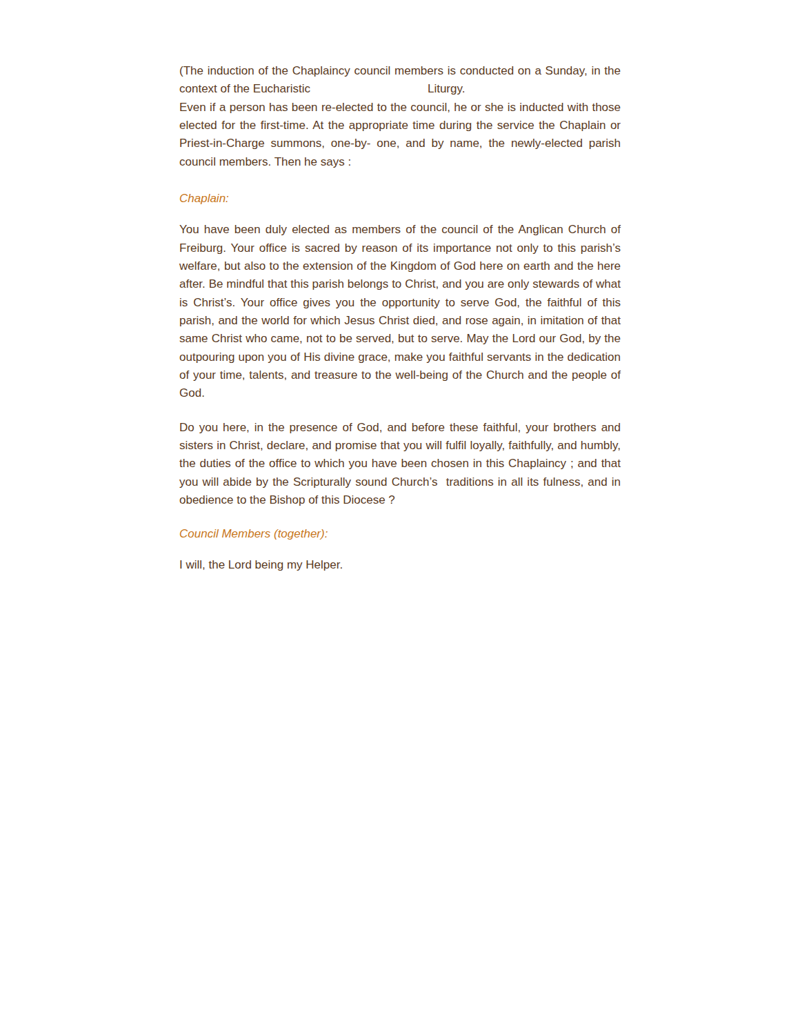(The induction of the Chaplaincy council members is conducted on a Sunday, in the context of the Eucharistic Liturgy.
Even if a person has been re-elected to the council, he or she is inducted with those elected for the first-time. At the appropriate time during the service the Chaplain or Priest-in-Charge summons, one-by- one, and by name, the newly-elected parish council members. Then he says :
Chaplain:
You have been duly elected as members of the council of the Anglican Church of Freiburg. Your office is sacred by reason of its importance not only to this parish’s welfare, but also to the extension of the Kingdom of God here on earth and the here after. Be mindful that this parish belongs to Christ, and you are only stewards of what is Christ’s. Your office gives you the opportunity to serve God, the faithful of this parish, and the world for which Jesus Christ died, and rose again, in imitation of that same Christ who came, not to be served, but to serve. May the Lord our God, by the outpouring upon you of His divine grace, make you faithful servants in the dedication of your time, talents, and treasure to the well-being of the Church and the people of God.
Do you here, in the presence of God, and before these faithful, your brothers and sisters in Christ, declare, and promise that you will fulfil loyally, faithfully, and humbly, the duties of the office to which you have been chosen in this Chaplaincy ; and that you will abide by the Scripturally sound Church’s traditions in all its fulness, and in obedience to the Bishop of this Diocese ?
Council Members (together):
I will, the Lord being my Helper.